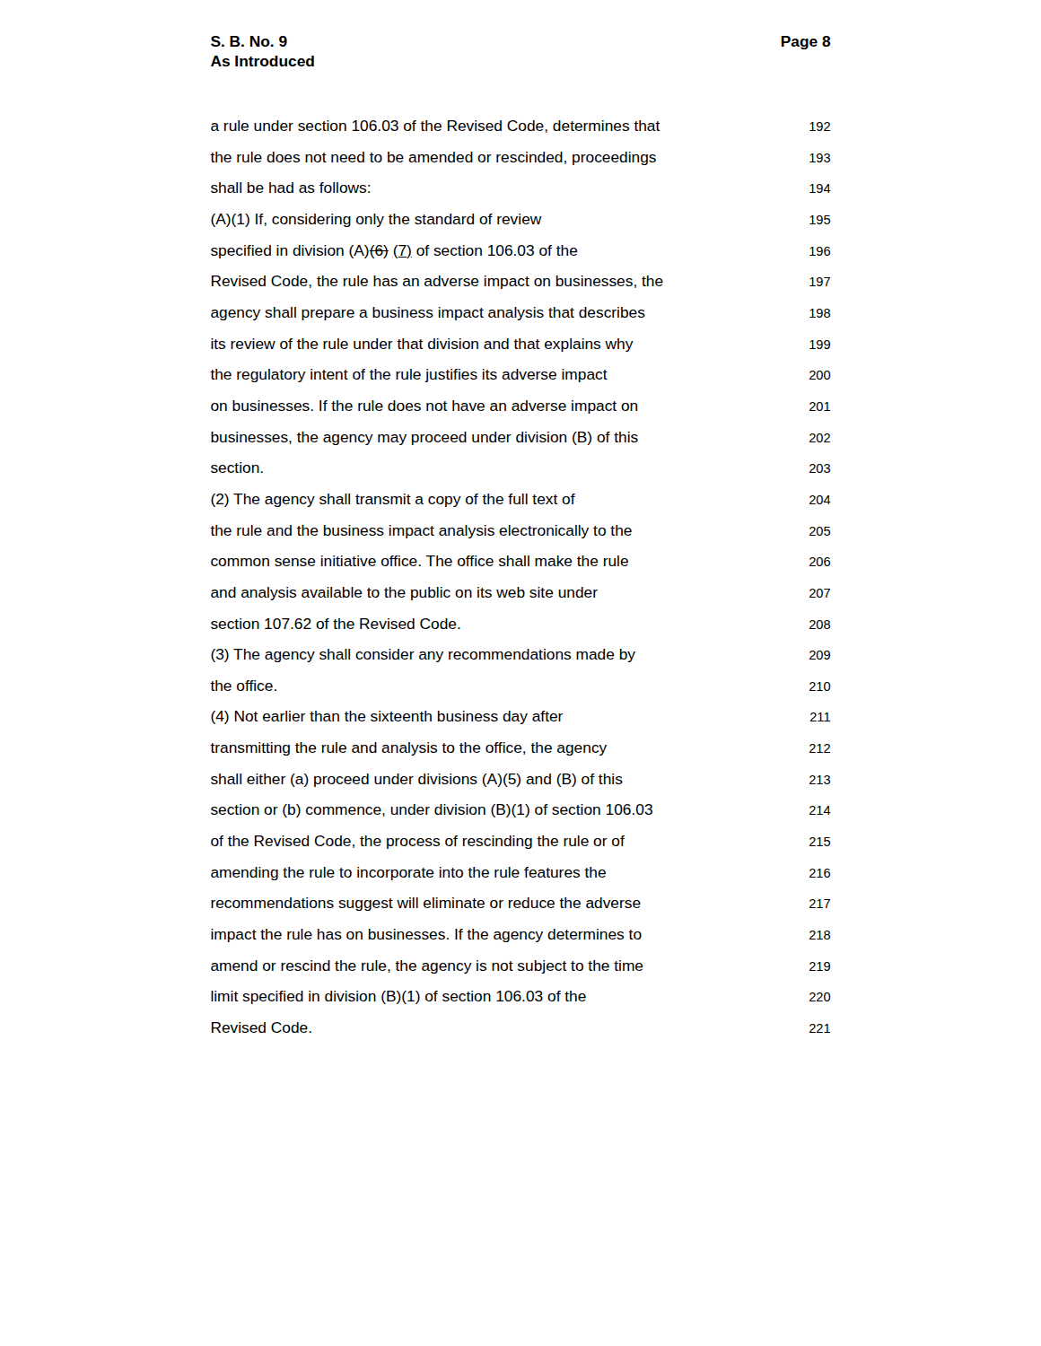S. B. No. 9
As Introduced
Page 8
a rule under section 106.03 of the Revised Code, determines that
192
the rule does not need to be amended or rescinded, proceedings
193
shall be had as follows:
194
(A)(1) If, considering only the standard of review
195
specified in division (A)(6) (7) of section 106.03 of the
196
Revised Code, the rule has an adverse impact on businesses, the
197
agency shall prepare a business impact analysis that describes
198
its review of the rule under that division and that explains why
199
the regulatory intent of the rule justifies its adverse impact
200
on businesses. If the rule does not have an adverse impact on
201
businesses, the agency may proceed under division (B) of this
202
section.
203
(2) The agency shall transmit a copy of the full text of
204
the rule and the business impact analysis electronically to the
205
common sense initiative office. The office shall make the rule
206
and analysis available to the public on its web site under
207
section 107.62 of the Revised Code.
208
(3) The agency shall consider any recommendations made by
209
the office.
210
(4) Not earlier than the sixteenth business day after
211
transmitting the rule and analysis to the office, the agency
212
shall either (a) proceed under divisions (A)(5) and (B) of this
213
section or (b) commence, under division (B)(1) of section 106.03
214
of the Revised Code, the process of rescinding the rule or of
215
amending the rule to incorporate into the rule features the
216
recommendations suggest will eliminate or reduce the adverse
217
impact the rule has on businesses. If the agency determines to
218
amend or rescind the rule, the agency is not subject to the time
219
limit specified in division (B)(1) of section 106.03 of the
220
Revised Code.
221